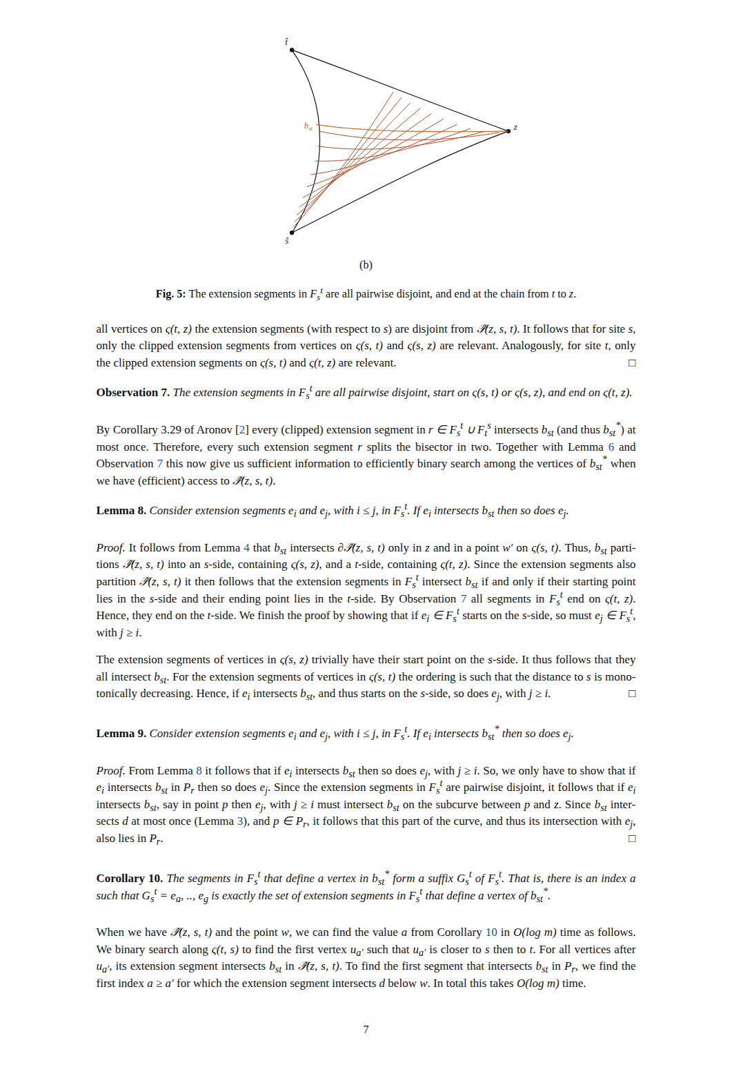t̂ z ŝ bst
(b)
Fig. 5: The extension segments in Fst are all pairwise disjoint, and end at the chain from t to z.
all vertices on ς(t, z) the extension segments (with respect to s) are disjoint from 𝒫̂(z, s, t). It follows that for site s, only the clipped extension segments from vertices on ς(s, t) and ς(s, z) are relevant. Analogously, for site t, only the clipped extension segments on ς(s, t) and ς(t, z) are relevant.
Observation 7. The extension segments in Fst are all pairwise disjoint, start on ς(s, t) or ς(s, z), and end on ς(t, z).
By Corollary 3.29 of Aronov [2] every (clipped) extension segment in r ∈ Fst ∪ Fts intersects bst (and thus bst*) at most once. Therefore, every such extension segment r splits the bisector in two. Together with Lemma 6 and Observation 7 this now give us sufficient information to efficiently binary search among the vertices of bst* when we have (efficient) access to 𝒫̂(z, s, t).
Lemma 8. Consider extension segments ei and ej, with i ≤ j, in Fst. If ei intersects bst then so does ej.
Proof. It follows from Lemma 4 that bst intersects ∂𝒫̂(z, s, t) only in z and in a point w′ on ς(s, t). Thus, bst partitions 𝒫̂(z, s, t) into an s-side, containing ς(s, z), and a t-side, containing ς(t, z). Since the extension segments also partition 𝒫̂(z, s, t) it then follows that the extension segments in Fst intersect bst if and only if their starting point lies in the s-side and their ending point lies in the t-side. By Observation 7 all segments in Fst end on ς(t, z). Hence, they end on the t-side. We finish the proof by showing that if ei ∈ Fst starts on the s-side, so must ej ∈ Fst, with j ≥ i.
The extension segments of vertices in ς(s, z) trivially have their start point on the s-side. It thus follows that they all intersect bst. For the extension segments of vertices in ς(s, t) the ordering is such that the distance to s is monotonically decreasing. Hence, if ei intersects bst, and thus starts on the s-side, so does ej, with j ≥ i.
Lemma 9. Consider extension segments ei and ej, with i ≤ j, in Fst. If ei intersects bst* then so does ej.
Proof. From Lemma 8 it follows that if ei intersects bst then so does ej, with j ≥ i. So, we only have to show that if ei intersects bst in Pr then so does ej. Since the extension segments in Fst are pairwise disjoint, it follows that if ei intersects bst, say in point p then ej, with j ≥ i must intersect bst on the subcurve between p and z. Since bst intersects d at most once (Lemma 3), and p ∈ Pr, it follows that this part of the curve, and thus its intersection with ej, also lies in Pr.
Corollary 10. The segments in Fst that define a vertex in bst* form a suffix Gst of Fst. That is, there is an index a such that Gst = ea, .., eg is exactly the set of extension segments in Fst that define a vertex of bst*.
When we have 𝒫̂(z, s, t) and the point w, we can find the value a from Corollary 10 in O(log m) time as follows. We binary search along ς(t, s) to find the first vertex ua′ such that ua′ is closer to s then to t. For all vertices after ua′, its extension segment intersects bst in 𝒫̂(z, s, t). To find the first segment that intersects bst in Pr, we find the first index a ≥ a′ for which the extension segment intersects d below w. In total this takes O(log m) time.
7